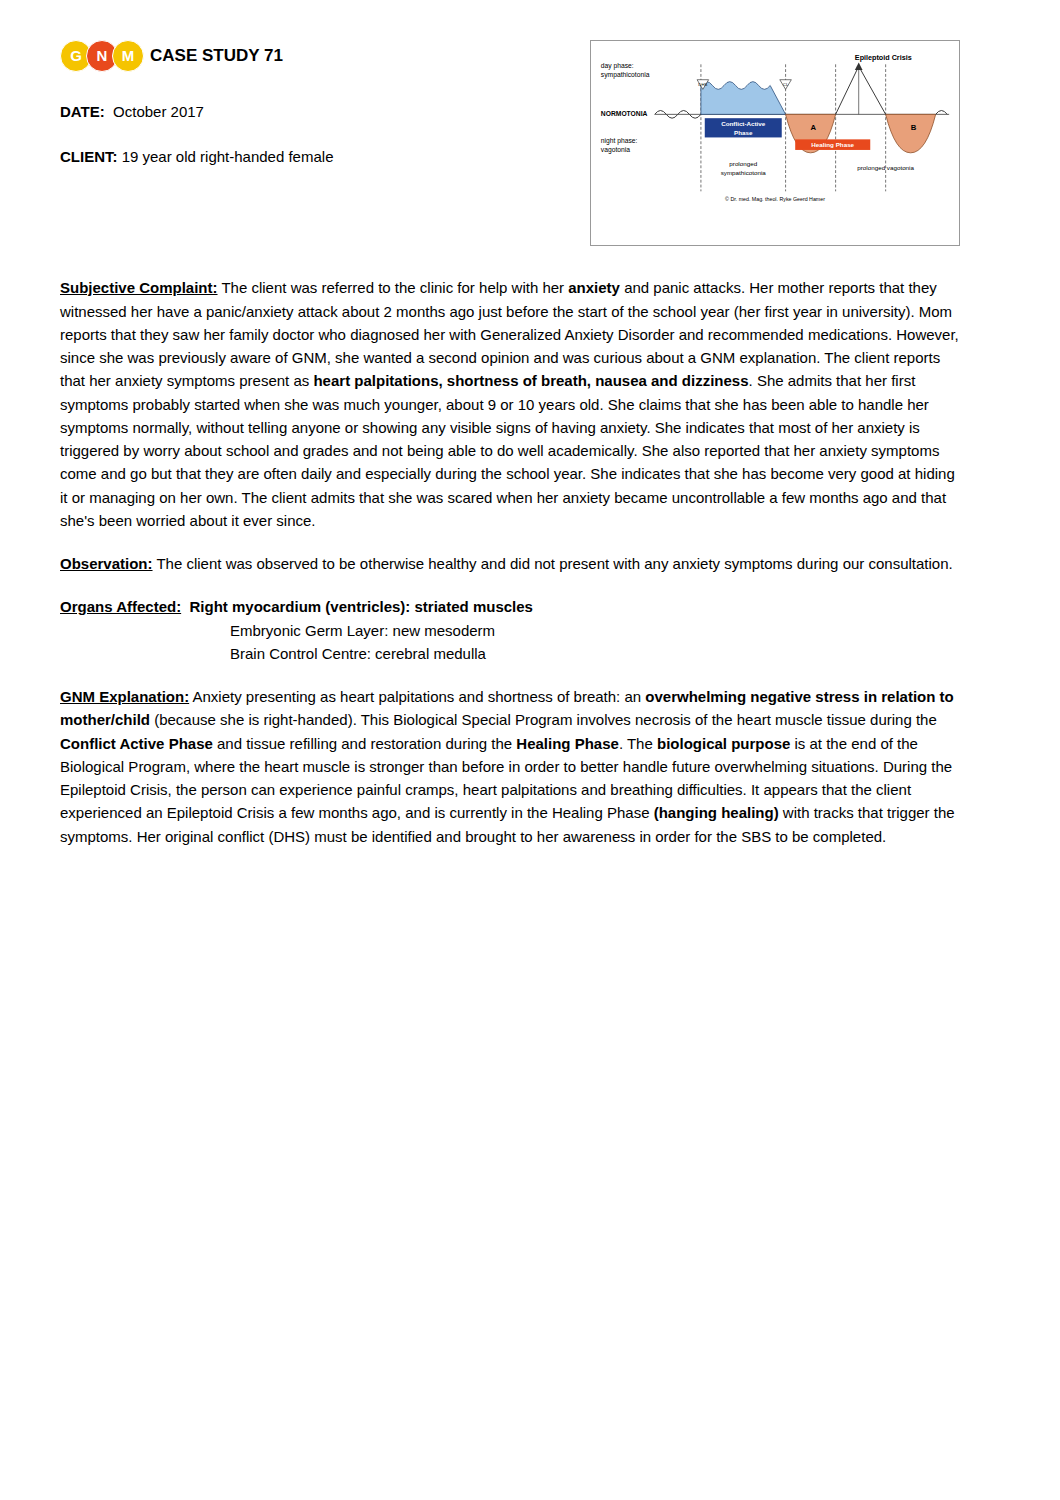G N M
CASE STUDY 71
DATE: October 2017
CLIENT: 19 year old right-handed female
day phase: sympathicotonia NORMOTONIA night phase: vagotonia Epileptoid Crisis Conflict-Active Phase DHS CL A B Healing Phase prolonged sympathicotonia prolonged vagotonia © Dr. med. Mag. theol. Ryke Geerd Hamer
Subjective Complaint: The client was referred to the clinic for help with her anxiety and panic attacks. Her mother reports that they witnessed her have a panic/anxiety attack about 2 months ago just before the start of the school year (her first year in university). Mom reports that they saw her family doctor who diagnosed her with Generalized Anxiety Disorder and recommended medications. However, since she was previously aware of GNM, she wanted a second opinion and was curious about a GNM explanation. The client reports that her anxiety symptoms present as heart palpitations, shortness of breath, nausea and dizziness. She admits that her first symptoms probably started when she was much younger, about 9 or 10 years old. She claims that she has been able to handle her symptoms normally, without telling anyone or showing any visible signs of having anxiety. She indicates that most of her anxiety is triggered by worry about school and grades and not being able to do well academically. She also reported that her anxiety symptoms come and go but that they are often daily and especially during the school year. She indicates that she has become very good at hiding it or managing on her own. The client admits that she was scared when her anxiety became uncontrollable a few months ago and that she's been worried about it ever since.
Observation: The client was observed to be otherwise healthy and did not present with any anxiety symptoms during our consultation.
Organs Affected: Right myocardium (ventricles): striated muscles
Embryonic Germ Layer: new mesoderm
Brain Control Centre: cerebral medulla
GNM Explanation: Anxiety presenting as heart palpitations and shortness of breath: an overwhelming negative stress in relation to mother/child (because she is right-handed). This Biological Special Program involves necrosis of the heart muscle tissue during the Conflict Active Phase and tissue refilling and restoration during the Healing Phase. The biological purpose is at the end of the Biological Program, where the heart muscle is stronger than before in order to better handle future overwhelming situations. During the Epileptoid Crisis, the person can experience painful cramps, heart palpitations and breathing difficulties. It appears that the client experienced an Epileptoid Crisis a few months ago, and is currently in the Healing Phase (hanging healing) with tracks that trigger the symptoms. Her original conflict (DHS) must be identified and brought to her awareness in order for the SBS to be completed.